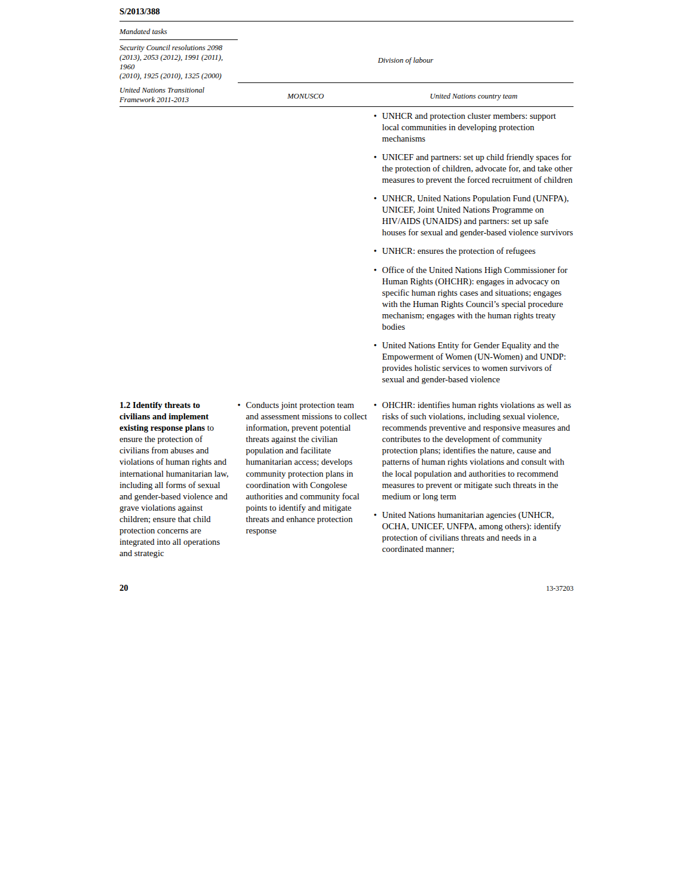S/2013/388
| Mandated tasks | | |
| Security Council resolutions 2098 (2013), 2053 (2012), 1991 (2011), 1960 (2010), 1925 (2010), 1325 (2000) | Division of labour |
| United Nations Transitional Framework 2011-2013 | MONUSCO | United Nations country team |
| | | UNHCR and protection cluster members: support local communities in developing protection mechanisms UNICEF and partners: set up child friendly spaces for the protection of children, advocate for, and take other measures to prevent the forced recruitment of children UNHCR, United Nations Population Fund (UNFPA), UNICEF, Joint United Nations Programme on HIV/AIDS (UNAIDS) and partners: set up safe houses for sexual and gender-based violence survivors UNHCR: ensures the protection of refugees Office of the United Nations High Commissioner for Human Rights (OHCHR): engages in advocacy on specific human rights cases and situations; engages with the Human Rights Council’s special procedure mechanism; engages with the human rights treaty bodies United Nations Entity for Gender Equality and the Empowerment of Women (UN-Women) and UNDP: provides holistic services to women survivors of sexual and gender-based violence |
| 1.2 Identify threats to civilians and implement existing response plans to ensure the protection of civilians from abuses and violations of human rights and international humanitarian law, including all forms of sexual and gender-based violence and grave violations against children; ensure that child protection concerns are integrated into all operations and strategic | Conducts joint protection team and assessment missions to collect information, prevent potential threats against the civilian population and facilitate humanitarian access; develops community protection plans in coordination with Congolese authorities and community focal points to identify and mitigate threats and enhance protection response | OHCHR: identifies human rights violations as well as risks of such violations, including sexual violence, recommends preventive and responsive measures and contributes to the development of community protection plans; identifies the nature, cause and patterns of human rights violations and consult with the local population and authorities to recommend measures to prevent or mitigate such threats in the medium or long term United Nations humanitarian agencies (UNHCR, OCHA, UNICEF, UNFPA, among others): identify protection of civilians threats and needs in a coordinated manner; |
20
13-37203